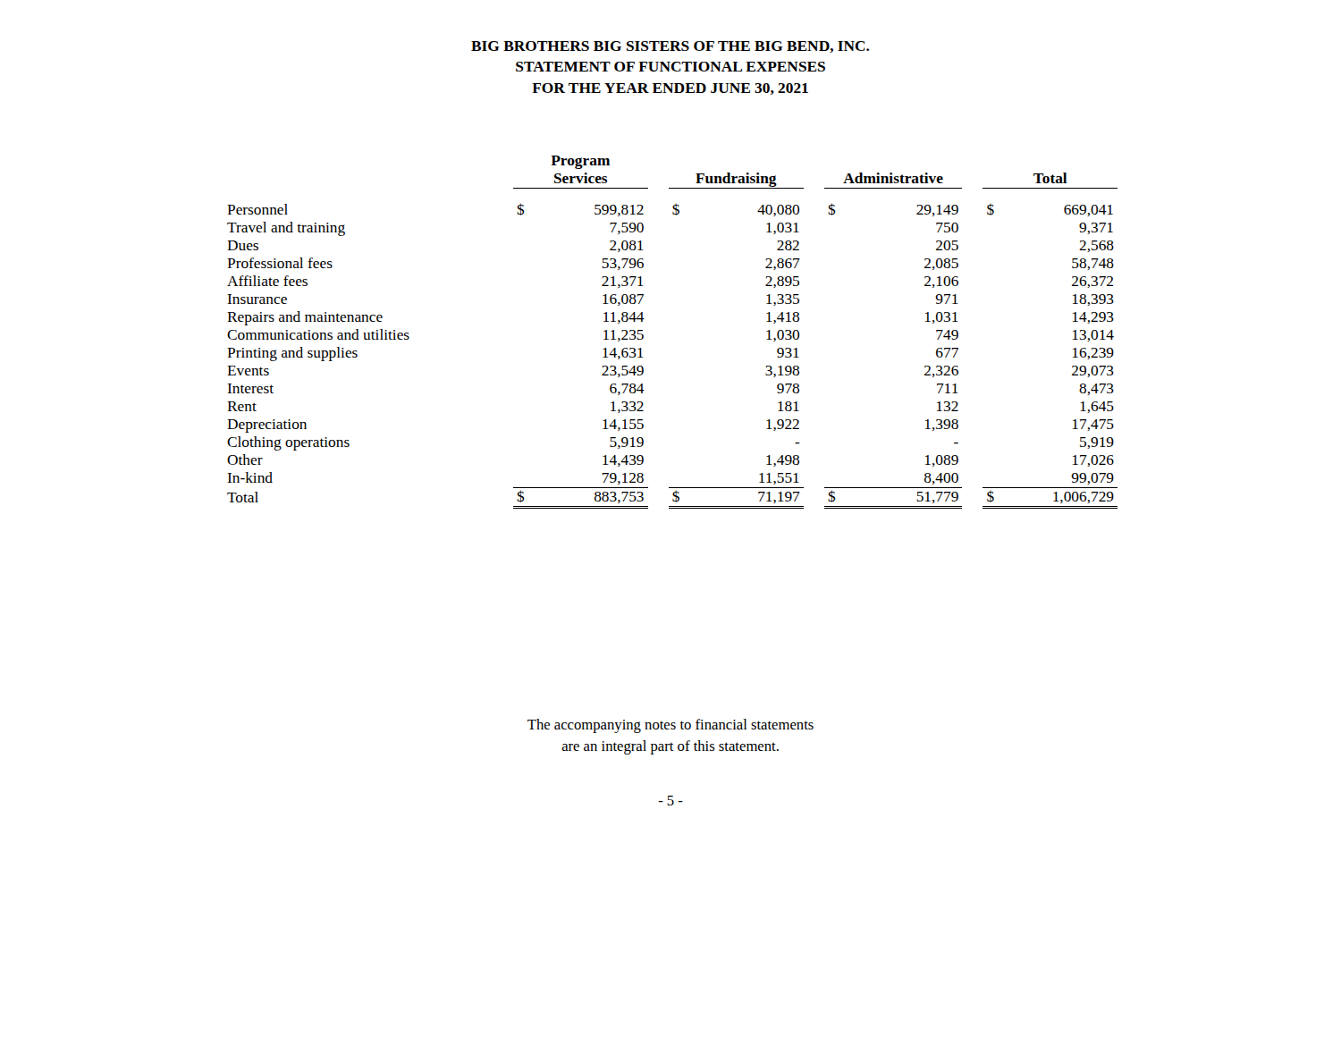BIG BROTHERS BIG SISTERS OF THE BIG BEND, INC.
STATEMENT OF FUNCTIONAL EXPENSES
FOR THE YEAR ENDED JUNE 30, 2021
| | Program | | | | | | |
| | Services | | Fundraising | | Administrative | | Total |
| Personnel | $ | 599,812 | | $ | 40,080 | | $ | 29,149 | | $ | 669,041 |
| Travel and training | | 7,590 | | | 1,031 | | | 750 | | | 9,371 |
| Dues | | 2,081 | | | 282 | | | 205 | | | 2,568 |
| Professional fees | | 53,796 | | | 2,867 | | | 2,085 | | | 58,748 |
| Affiliate fees | | 21,371 | | | 2,895 | | | 2,106 | | | 26,372 |
| Insurance | | 16,087 | | | 1,335 | | | 971 | | | 18,393 |
| Repairs and maintenance | | 11,844 | | | 1,418 | | | 1,031 | | | 14,293 |
| Communications and utilities | | 11,235 | | | 1,030 | | | 749 | | | 13,014 |
| Printing and supplies | | 14,631 | | | 931 | | | 677 | | | 16,239 |
| Events | | 23,549 | | | 3,198 | | | 2,326 | | | 29,073 |
| Interest | | 6,784 | | | 978 | | | 711 | | | 8,473 |
| Rent | | 1,332 | | | 181 | | | 132 | | | 1,645 |
| Depreciation | | 14,155 | | | 1,922 | | | 1,398 | | | 17,475 |
| Clothing operations | | 5,919 | | | - | | | - | | | 5,919 |
| Other | | 14,439 | | | 1,498 | | | 1,089 | | | 17,026 |
| In-kind | | 79,128 | | | 11,551 | | | 8,400 | | | 99,079 |
| Total | $ | 883,753 | | $ | 71,197 | | $ | 51,779 | | $ | 1,006,729 |
The accompanying notes to financial statements
are an integral part of this statement.
- 5 -